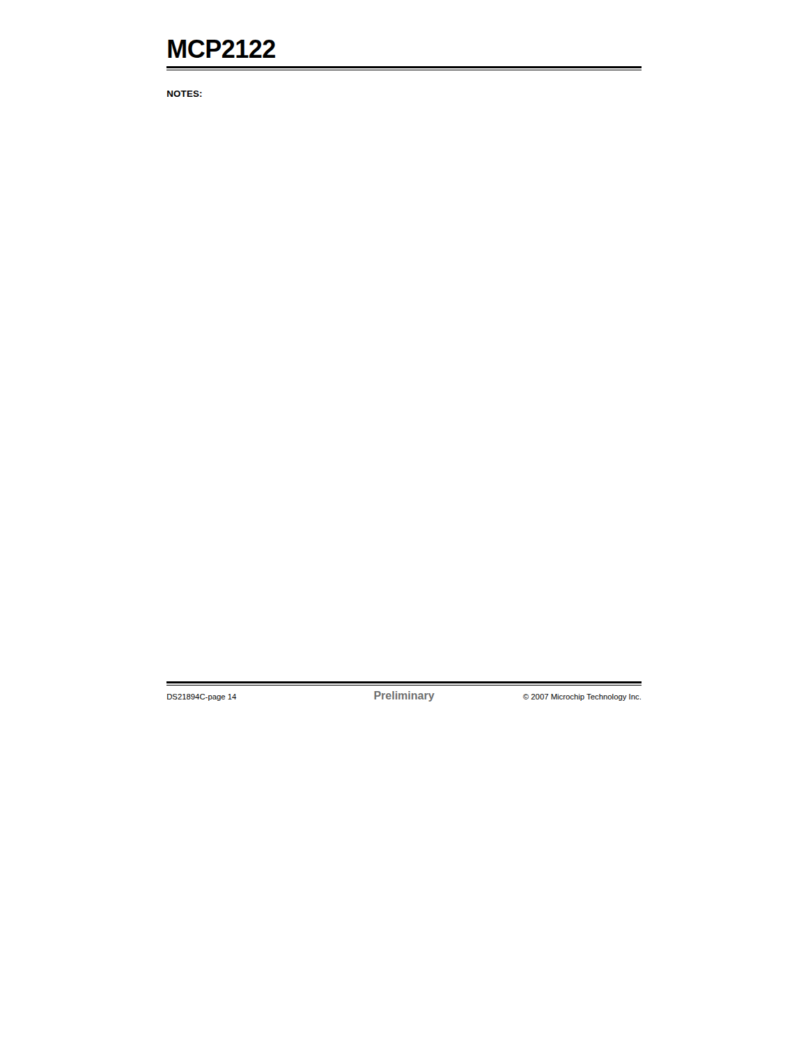MCP2122
NOTES:
DS21894C-page 14
Preliminary
© 2007 Microchip Technology Inc.